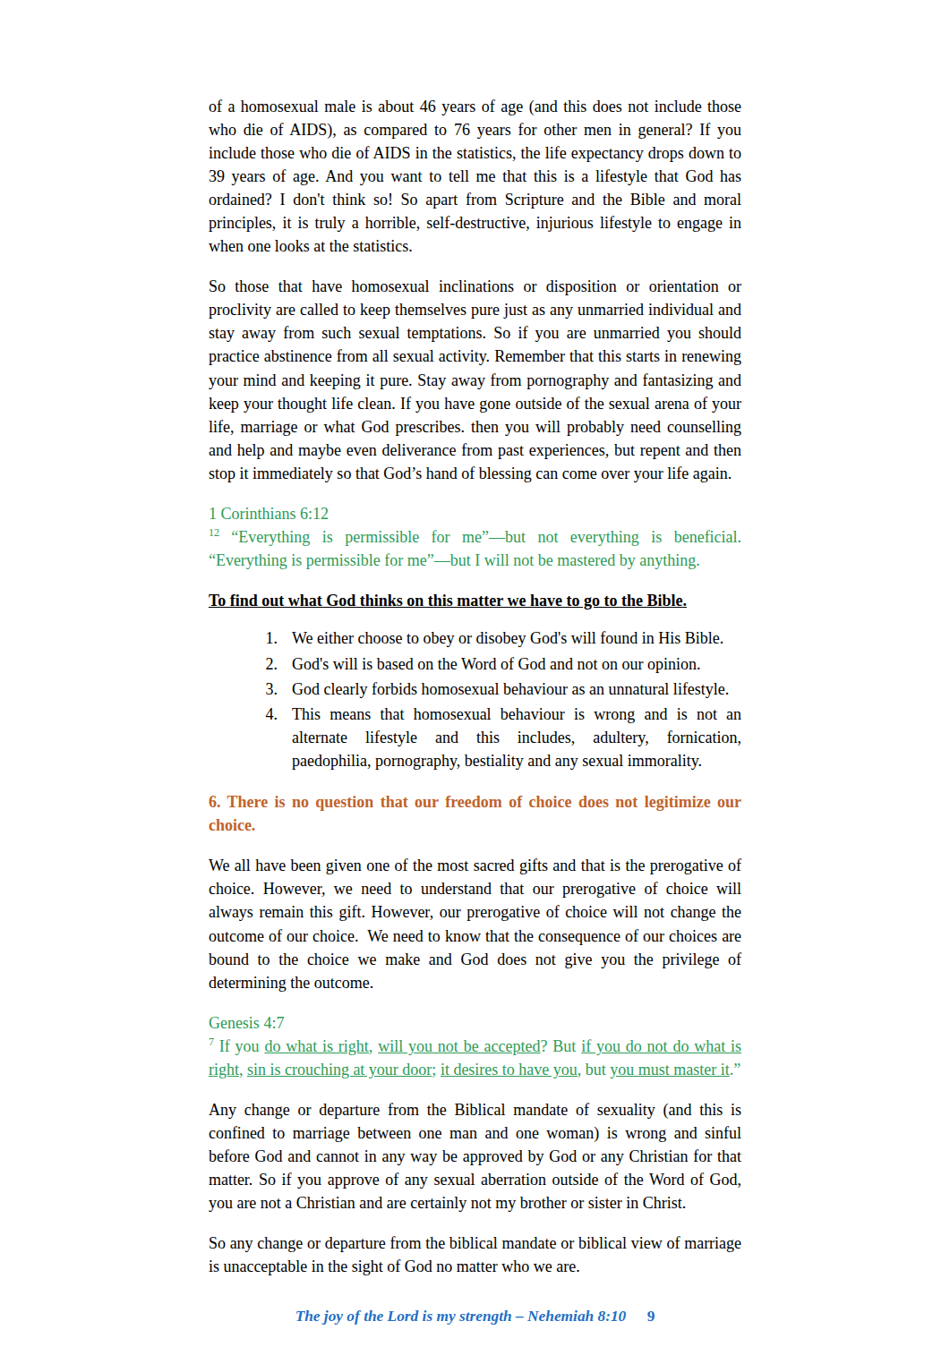of a homosexual male is about 46 years of age (and this does not include those who die of AIDS), as compared to 76 years for other men in general? If you include those who die of AIDS in the statistics, the life expectancy drops down to 39 years of age. And you want to tell me that this is a lifestyle that God has ordained? I don't think so! So apart from Scripture and the Bible and moral principles, it is truly a horrible, self-destructive, injurious lifestyle to engage in when one looks at the statistics.
So those that have homosexual inclinations or disposition or orientation or proclivity are called to keep themselves pure just as any unmarried individual and stay away from such sexual temptations. So if you are unmarried you should practice abstinence from all sexual activity. Remember that this starts in renewing your mind and keeping it pure. Stay away from pornography and fantasizing and keep your thought life clean. If you have gone outside of the sexual arena of your life, marriage or what God prescribes. then you will probably need counselling and help and maybe even deliverance from past experiences, but repent and then stop it immediately so that God’s hand of blessing can come over your life again.
1 Corinthians 6:12
12 “Everything is permissible for me”—but not everything is beneficial. “Everything is permissible for me”—but I will not be mastered by anything.
To find out what God thinks on this matter we have to go to the Bible.
We either choose to obey or disobey God's will found in His Bible.
God's will is based on the Word of God and not on our opinion.
God clearly forbids homosexual behaviour as an unnatural lifestyle.
This means that homosexual behaviour is wrong and is not an alternate lifestyle and this includes, adultery, fornication, paedophilia, pornography, bestiality and any sexual immorality.
6. There is no question that our freedom of choice does not legitimize our choice.
We all have been given one of the most sacred gifts and that is the prerogative of choice. However, we need to understand that our prerogative of choice will always remain this gift. However, our prerogative of choice will not change the outcome of our choice. We need to know that the consequence of our choices are bound to the choice we make and God does not give you the privilege of determining the outcome.
Genesis 4:7
7 If you do what is right, will you not be accepted? But if you do not do what is right, sin is crouching at your door; it desires to have you, but you must master it.”
Any change or departure from the Biblical mandate of sexuality (and this is confined to marriage between one man and one woman) is wrong and sinful before God and cannot in any way be approved by God or any Christian for that matter. So if you approve of any sexual aberration outside of the Word of God, you are not a Christian and are certainly not my brother or sister in Christ.
So any change or departure from the biblical mandate or biblical view of marriage is unacceptable in the sight of God no matter who we are.
The joy of the Lord is my strength – Nehemiah 8:10 9